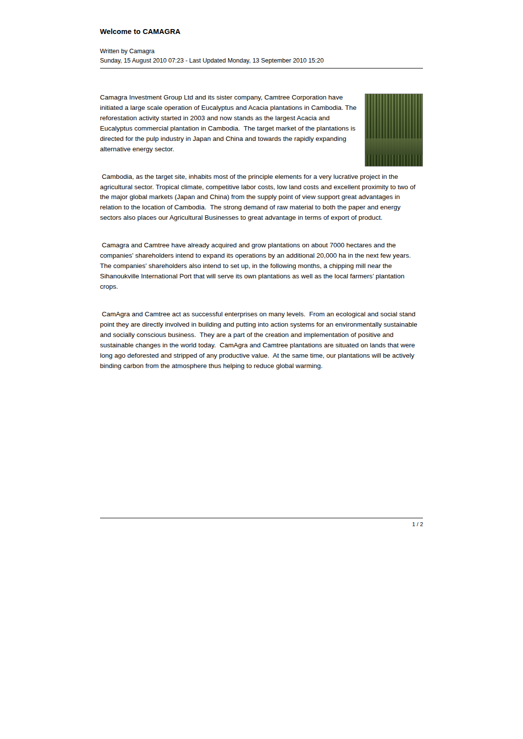Welcome to CAMAGRA
Written by Camagra Sunday, 15 August 2010 07:23 - Last Updated Monday, 13 September 2010 15:20
Camagra Investment Group Ltd and its sister company, Camtree Corporation have initiated a large scale operation of Eucalyptus and Acacia plantations in Cambodia. The reforestation activity started in 2003 and now stands as the largest Acacia and Eucalyptus commercial plantation in Cambodia. The target market of the plantations is directed for the pulp industry in Japan and China and towards the rapidly expanding alternative energy sector.
Cambodia, as the target site, inhabits most of the principle elements for a very lucrative project in the agricultural sector. Tropical climate, competitive labor costs, low land costs and excellent proximity to two of the major global markets (Japan and China) from the supply point of view support great advantages in relation to the location of Cambodia. The strong demand of raw material to both the paper and energy sectors also places our Agricultural Businesses to great advantage in terms of export of product.
Camagra and Camtree have already acquired and grow plantations on about 7000 hectares and the companies' shareholders intend to expand its operations by an additional 20,000 ha in the next few years. The companies' shareholders also intend to set up, in the following months, a chipping mill near the Sihanoukville International Port that will serve its own plantations as well as the local farmers’ plantation crops.
CamAgra and Camtree act as successful enterprises on many levels. From an ecological and social stand point they are directly involved in building and putting into action systems for an environmentally sustainable and socially conscious business. They are a part of the creation and implementation of positive and sustainable changes in the world today. CamAgra and Camtree plantations are situated on lands that were long ago deforested and stripped of any productive value. At the same time, our plantations will be actively binding carbon from the atmosphere thus helping to reduce global warming.
1 / 2